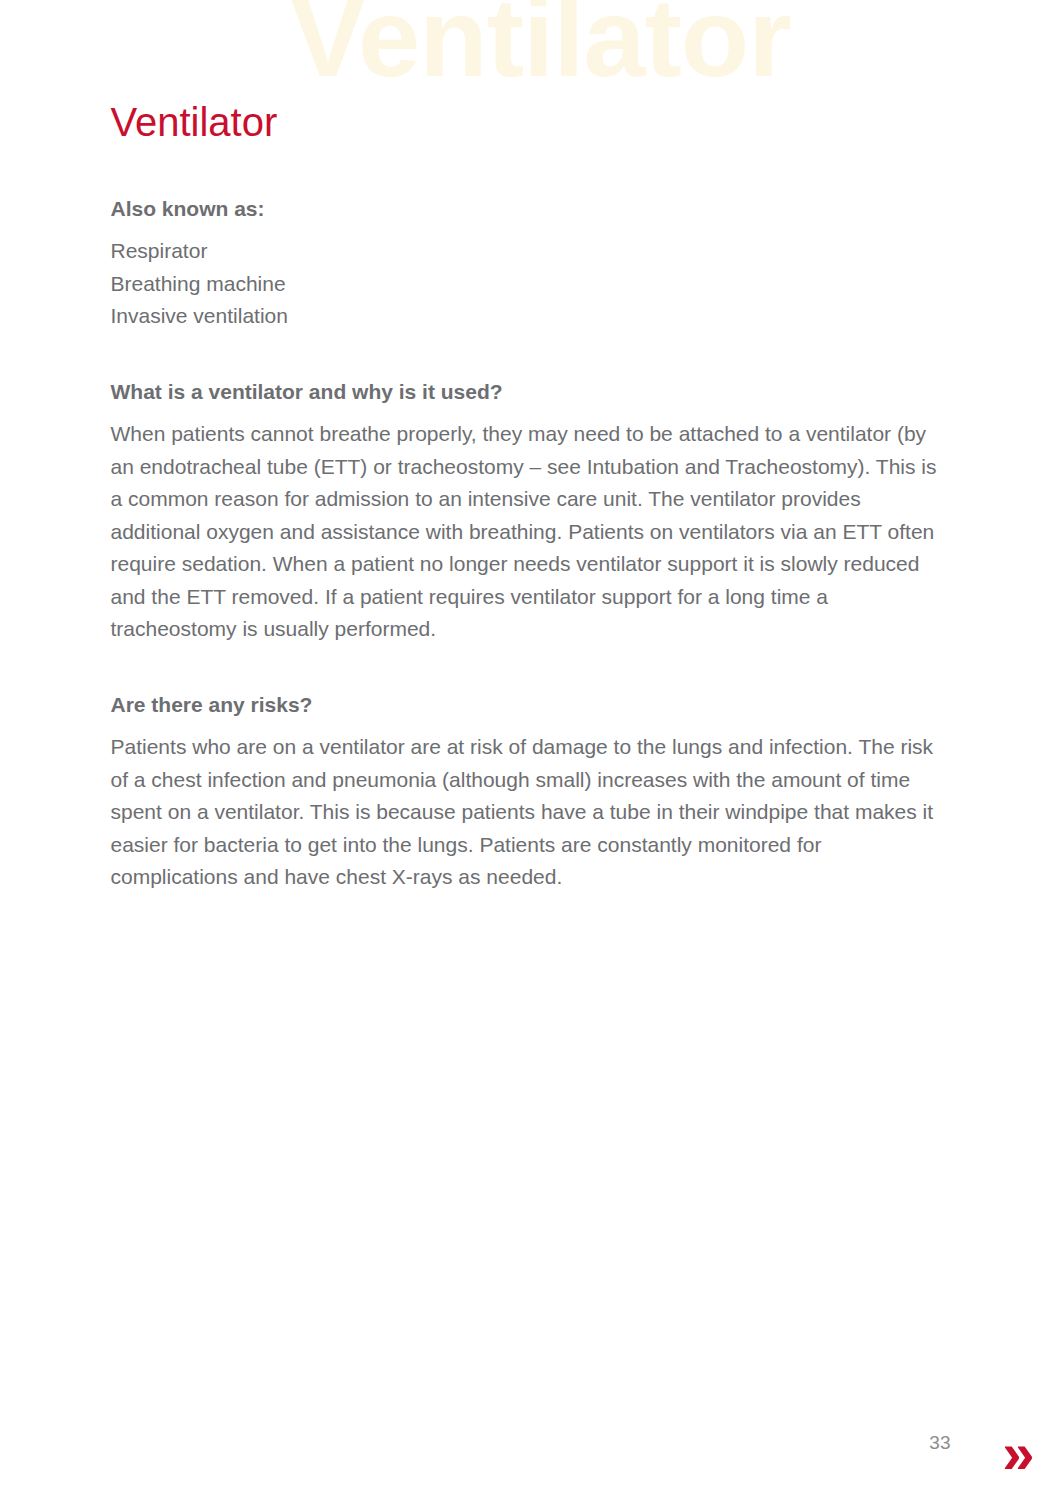Ventilator
Ventilator
Also known as:
Respirator
Breathing machine
Invasive ventilation
What is a ventilator and why is it used?
When patients cannot breathe properly, they may need to be attached to a ventilator (by an endotracheal tube (ETT) or tracheostomy – see Intubation and Tracheostomy). This is a common reason for admission to an intensive care unit. The ventilator provides additional oxygen and assistance with breathing. Patients on ventilators via an ETT often require sedation. When a patient no longer needs ventilator support it is slowly reduced and the ETT removed. If a patient requires ventilator support for a long time a tracheostomy is usually performed.
Are there any risks?
Patients who are on a ventilator are at risk of damage to the lungs and infection. The risk of a chest infection and pneumonia (although small) increases with the amount of time spent on a ventilator. This is because patients have a tube in their windpipe that makes it easier for bacteria to get into the lungs. Patients are constantly monitored for complications and have chest X-rays as needed.
33
»